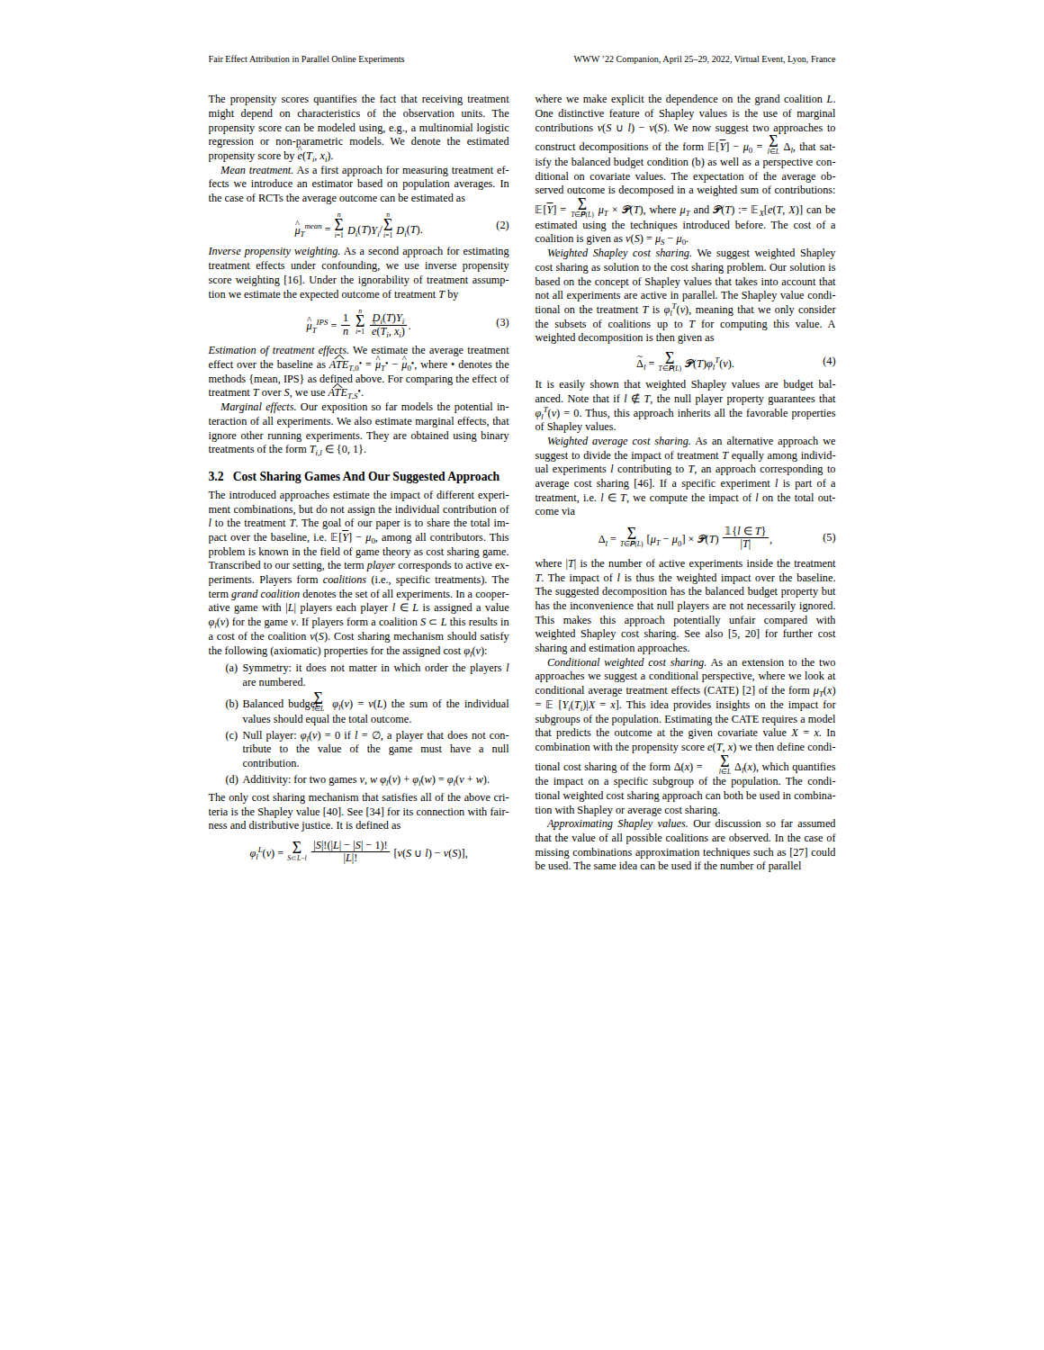Fair Effect Attribution in Parallel Online Experiments
WWW ’22 Companion, April 25–29, 2022, Virtual Event, Lyon, France
The propensity scores quantifies the fact that receiving treatment might depend on characteristics of the observation units. The propensity score can be modeled using, e.g., a multinomial logistic regression or non-parametric models. We denote the estimated propensity score by e(Ti, xi).
Mean treatment. As a first approach for measuring treatment effects we introduce an estimator based on population averages. In the case of RCTs the average outcome can be estimated as
μTmean = nΣi=1 Di(T)Yi/nΣi=1 Di(T). (2)
Inverse propensity weighting. As a second approach for estimating treatment effects under confounding, we use inverse propensity score weighting [16]. Under the ignorability of treatment assumption we estimate the expected outcome of treatment T by
μTIPS = 1 n nΣi=1 Di(T)Yi e(Ti, xi). (3)
Estimation of treatment effects. We estimate the average treatment effect over the baseline as ATET,0• = μT• − μ0•, where • denotes the methods {mean, IPS} as defined above. For comparing the effect of treatment T over S, we use ATET,S•.
Marginal effects. Our exposition so far models the potential interaction of all experiments. We also estimate marginal effects, that ignore other running experiments. They are obtained using binary treatments of the form Ti,l ∈ {0, 1}.
3.2 Cost Sharing Games And Our Suggested Approach
The introduced approaches estimate the impact of different experiment combinations, but do not assign the individual contribution of l to the treatment T. The goal of our paper is to share the total impact over the baseline, i.e. 𝔼[Y] − μ0, among all contributors. This problem is known in the field of game theory as cost sharing game. Transcribed to our setting, the term player corresponds to active experiments. Players form coalitions (i.e., specific treatments). The term grand coalition denotes the set of all experiments. In a cooperative game with |L| players each player l ∈ L is assigned a value φl(v) for the game v. If players form a coalition S ⊂ L this results in a cost of the coalition v(S). Cost sharing mechanism should satisfy the following (axiomatic) properties for the assigned cost φl(v):
(a) Symmetry: it does not matter in which order the players l are numbered.
(b) Balanced budget: Σl∈L φl(v) = v(L) the sum of the individual values should equal the total outcome.
(c) Null player: φl(v) = 0 if l = ∅, a player that does not contribute to the value of the game must have a null contribution.
(d) Additivity: for two games v, w φl(v) + φl(w) = φl(v + w).
The only cost sharing mechanism that satisfies all of the above criteria is the Shapley value [40]. See [34] for its connection with fairness and distributive justice. It is defined as
φlL(v) = ΣS⊂L−l |S|!(|L| − |S| − 1)!|L|! [v(S ∪ l) − v(S)],
where we make explicit the dependence on the grand coalition L. One distinctive feature of Shapley values is the use of marginal contributions v(S ∪ l) − v(S). We now suggest two approaches to construct decompositions of the form 𝔼[Y] − μ0 = Σl∈L Δl, that satisfy the balanced budget condition (b) as well as a perspective conditional on covariate values. The expectation of the average observed outcome is decomposed in a weighted sum of contributions: 𝔼[Y] = ΣT∈𝑷(L) μT × 𝓟(T), where μT and 𝓟(T) := 𝔼X[e(T, X)] can be estimated using the techniques introduced before. The cost of a coalition is given as v(S) = μS − μ0.
Weighted Shapley cost sharing. We suggest weighted Shapley cost sharing as solution to the cost sharing problem. Our solution is based on the concept of Shapley values that takes into account that not all experiments are active in parallel. The Shapley value conditional on the treatment T is φlT(v), meaning that we only consider the subsets of coalitions up to T for computing this value. A weighted decomposition is then given as
Δl = ΣT∈𝑷(L) 𝓟(T)φlT(v). (4)
It is easily shown that weighted Shapley values are budget balanced. Note that if l ∉ T, the null player property guarantees that φlT(v) = 0. Thus, this approach inherits all the favorable properties of Shapley values.
Weighted average cost sharing. As an alternative approach we suggest to divide the impact of treatment T equally among individual experiments l contributing to T, an approach corresponding to average cost sharing [46]. If a specific experiment l is part of a treatment, i.e. l ∈ T, we compute the impact of l on the total outcome via
Δl = ΣT∈𝑷(L) [μT − μ0] × 𝓟(T) 𝟙{l ∈ T}|T|, (5)
where |T| is the number of active experiments inside the treatment T. The impact of l is thus the weighted impact over the baseline. The suggested decomposition has the balanced budget property but has the inconvenience that null players are not necessarily ignored. This makes this approach potentially unfair compared with weighted Shapley cost sharing. See also [5, 20] for further cost sharing and estimation approaches.
Conditional weighted cost sharing. As an extension to the two approaches we suggest a conditional perspective, where we look at conditional average treatment effects (CATE) [2] of the form μT(x) = 𝔼 [Yi(Ti)|X = x]. This idea provides insights on the impact for subgroups of the population. Estimating the CATE requires a model that predicts the outcome at the given covariate value X = x. In combination with the propensity score e(T, x) we then define conditional cost sharing of the form Δ(x) = Σl∈L Δl(x), which quantifies the impact on a specific subgroup of the population. The conditional weighted cost sharing approach can both be used in combination with Shapley or average cost sharing.
Approximating Shapley values. Our discussion so far assumed that the value of all possible coalitions are observed. In the case of missing combinations approximation techniques such as [27] could be used. The same idea can be used if the number of parallel